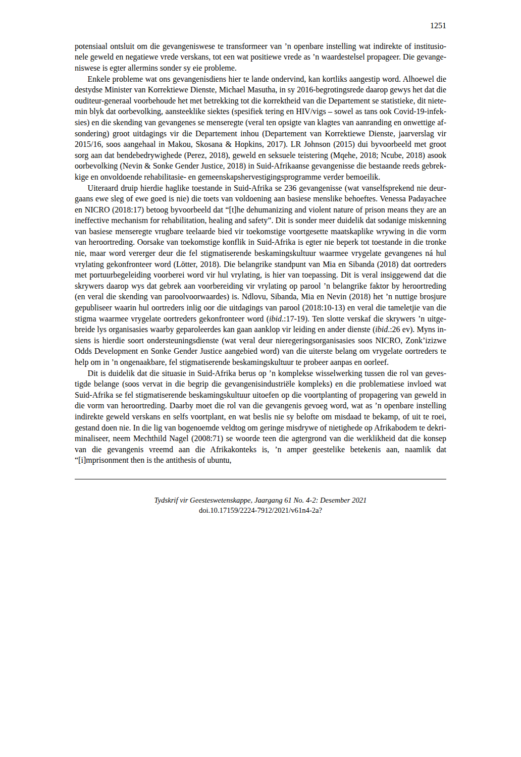1251
potensiaal ontsluit om die gevangeniswese te transformeer van ’n openbare instelling wat indirekte of institusionele geweld en negatiewe vrede verskans, tot een wat positiewe vrede as ’n waardestelsel propageer. Die gevangeniswese is egter allermins sonder sy eie probleme.
Enkele probleme wat ons gevangenisdiens hier te lande ondervind, kan kortliks aangestip word. Alhoewel die destydse Minister van Korrektiewe Dienste, Michael Masutha, in sy 2016-begrotingsrede daarop gewys het dat die ouditeur-generaal voorbehoude het met betrekking tot die korrektheid van die Departement se statistieke, dit nietemin blyk dat oorbevolking, aansteeklike siektes (spesifiek tering en HIV/vigs – sowel as tans ook Covid-19-infeksies) en die skending van gevangenes se menseregte (veral ten opsigte van klagtes van aanranding en onwettige afsondering) groot uitdagings vir die Departement inhou (Departement van Korrektiewe Dienste, jaarverslag vir 2015/16, soos aangehaal in Makou, Skosana & Hopkins, 2017). LR Johnson (2015) dui byvoorbeeld met groot sorg aan dat bendebedrywighede (Perez, 2018), geweld en seksuele teistering (Mqehe, 2018; Ncube, 2018) asook oorbevolking (Nevin & Sonke Gender Justice, 2018) in Suid-Afrikaanse gevangenisse die bestaande reeds gebrekkige en onvoldoende rehabilitasie- en gemeenskapsherves­tigingsprogramme verder bemoeilik.
Uiteraard druip hierdie haglike toestande in Suid-Afrika se 236 gevangenisse (wat vanselfsprekend nie deurgaans ewe sleg of ewe goed is nie) die toets van voldoening aan basiese menslike behoeftes. Venessa Padayachee en NICRO (2018:17) betoog byvoorbeeld dat “[t]he dehumanizing and violent nature of prison means they are an ineffective mechanism for rehabilitation, healing and safety”. Dit is sonder meer duidelik dat sodanige miskenning van basiese menseregte vrugbare teelaarde bied vir toekomstige voortgesette maatskaplike wrywing in die vorm van heroortreding. Oorsake van toekomstige konflik in Suid-Afrika is egter nie beperk tot toestande in die tronke nie, maar word vererger deur die fel stigmatiserende beskamingskultuur waarmee vrygelate gevangenes ná hul vrylating gekonfronteer word (Lötter, 2018). Die belangrike standpunt van Mia en Sibanda (2018) dat oortreders met portuurbege­leiding voorberei word vir hul vrylating, is hier van toepassing. Dit is veral insiggewend dat die skrywers daarop wys dat gebrek aan voorbereiding vir vrylating op parool ’n belangrike faktor by heroortreding (en veral die skending van paroolvoorwaardes) is. Ndlovu, Sibanda, Mia en Nevin (2018) het ’n nuttige brosjure gepubliseer waarin hul oortreders inlig oor die uitdagings van parool (2018:10-13) en veral die tameletjie van die stigma waarmee vrygelate oortreders gekonfronteer word (ibid.:17-19). Ten slotte verskaf die skrywers ’n uitgebreide lys organisasies waarby geparoleerdes kan gaan aanklop vir leiding en ander dienste (ibid.:26 ev). Myns insiens is hierdie soort ondersteuningsdienste (wat veral deur nieregeringsorgani­sasies soos NICRO, Zonk’izizwe Odds Development en Sonke Gender Justice aangebied word) van die uiterste belang om vrygelate oortreders te help om in ’n ongenaakbare, fel stigmatiserende beskamingskultuur te probeer aanpas en oorleef.
Dit is duidelik dat die situasie in Suid-Afrika berus op ’n komplekse wisselwerking tussen die rol van gevestigde belange (soos vervat in die begrip die gevangenisindustriële kompleks) en die problematiese invloed wat Suid-Afrika se fel stigmatiserende beskamingskultuur uitoefen op die voortplanting of propagering van geweld in die vorm van heroortreding. Daarby moet die rol van die gevangenis gevoeg word, wat as ’n openbare instelling indirekte geweld verskans en selfs voortplant, en wat beslis nie sy belofte om misdaad te bekamp, of uit te roei, gestand doen nie. In die lig van bogenoemde veldtog om geringe misdrywe of nietighede op Afrika­bodem te dekriminaliseer, neem Mechthild Nagel (2008:71) se woorde teen die agtergrond van die werklikheid dat die konsep van die gevangenis vreemd aan die Afrikakonteks is, ’n amper geestelike betekenis aan, naamlik dat “[i]mprisonment then is the antithesis of ubuntu,
Tydskrif vir Geesteswetenskappe, Jaargang 61 No. 4-2: Desember 2021
doi.10.17159/2224-7912/2021/v61n4-2a?